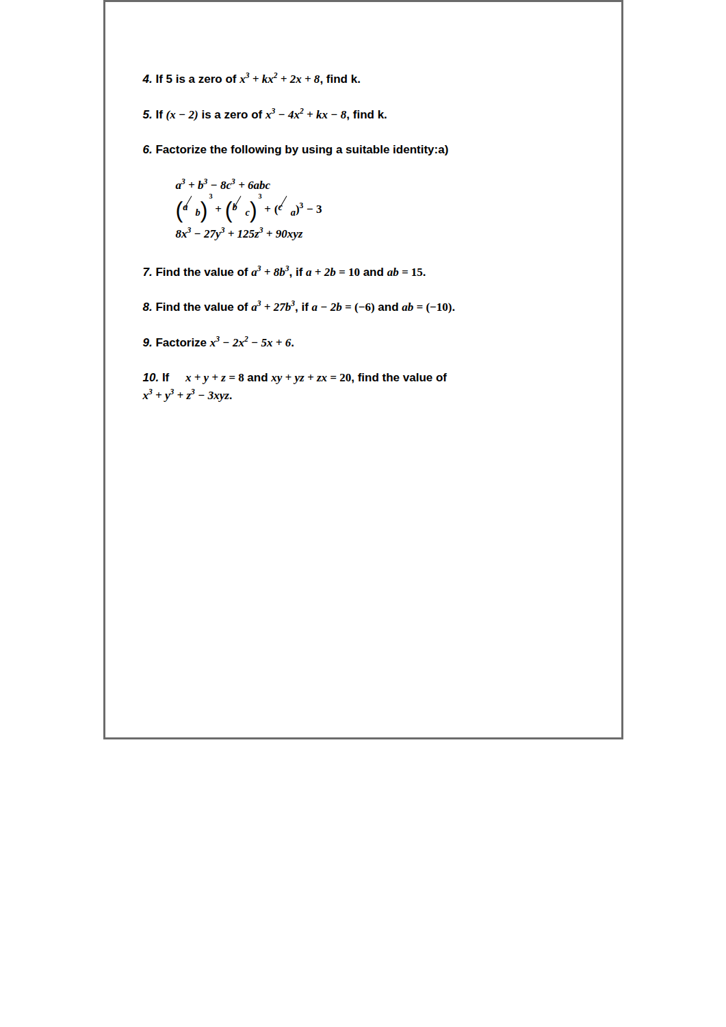4. If 5 is a zero of x3 + kx2 + 2x + 8, find k.
5. If (x − 2) is a zero of x3 − 4x2 + kx − 8, find k.
6. Factorize the following by using a suitable identity:a)
a3 + b3 − 8c3 + 6abc
(a b)3 + (b c)3 + (c a)3 − 3
8x3 − 27y3 + 125z3 + 90xyz
7. Find the value of a3 + 8b3, if a + 2b = 10 and ab = 15.
8. Find the value of a3 + 27b3, if a − 2b = (−6) and ab = (−10).
9. Factorize x3 − 2x2 − 5x + 6.
10. If x + y + z = 8 and xy + yz + zx = 20, find the value of x3 + y3 + z3 − 3xyz.